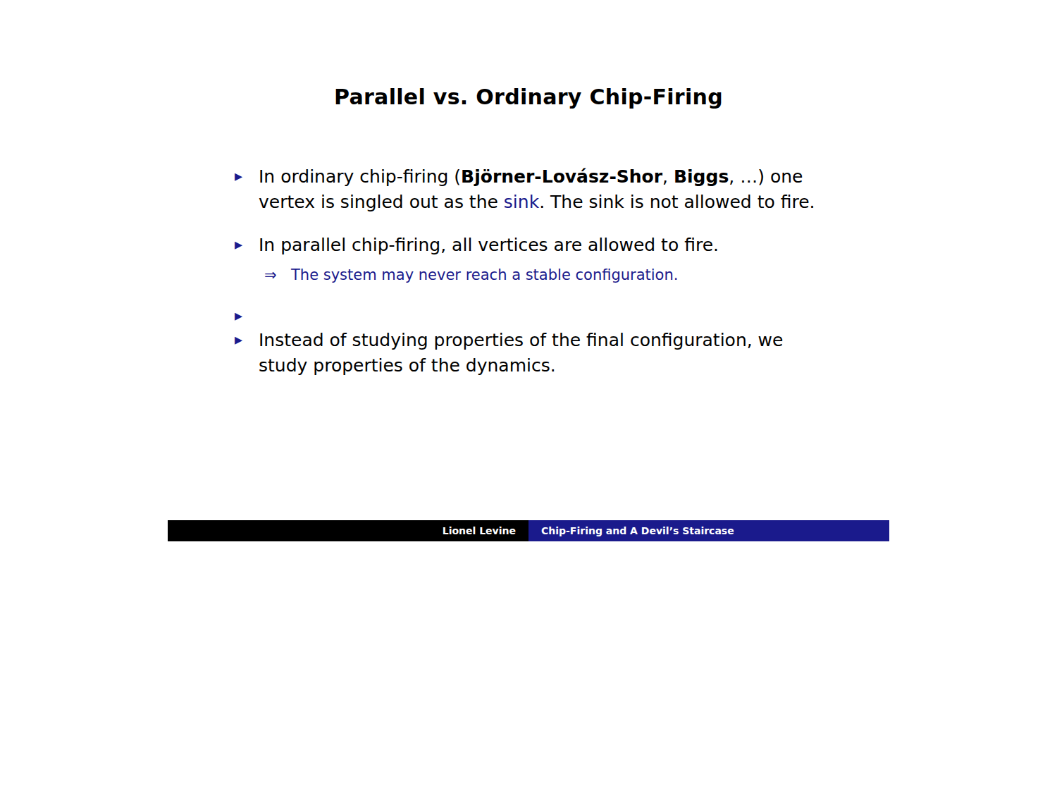Parallel vs. Ordinary Chip-Firing
In ordinary chip-firing (Björner-Lovász-Shor, Biggs, …) one vertex is singled out as the sink. The sink is not allowed to fire.
In parallel chip-firing, all vertices are allowed to fire.
The system may never reach a stable configuration.
Instead of studying properties of the final configuration, we study properties of the dynamics.
Lionel Levine
Chip-Firing and A Devil’s Staircase